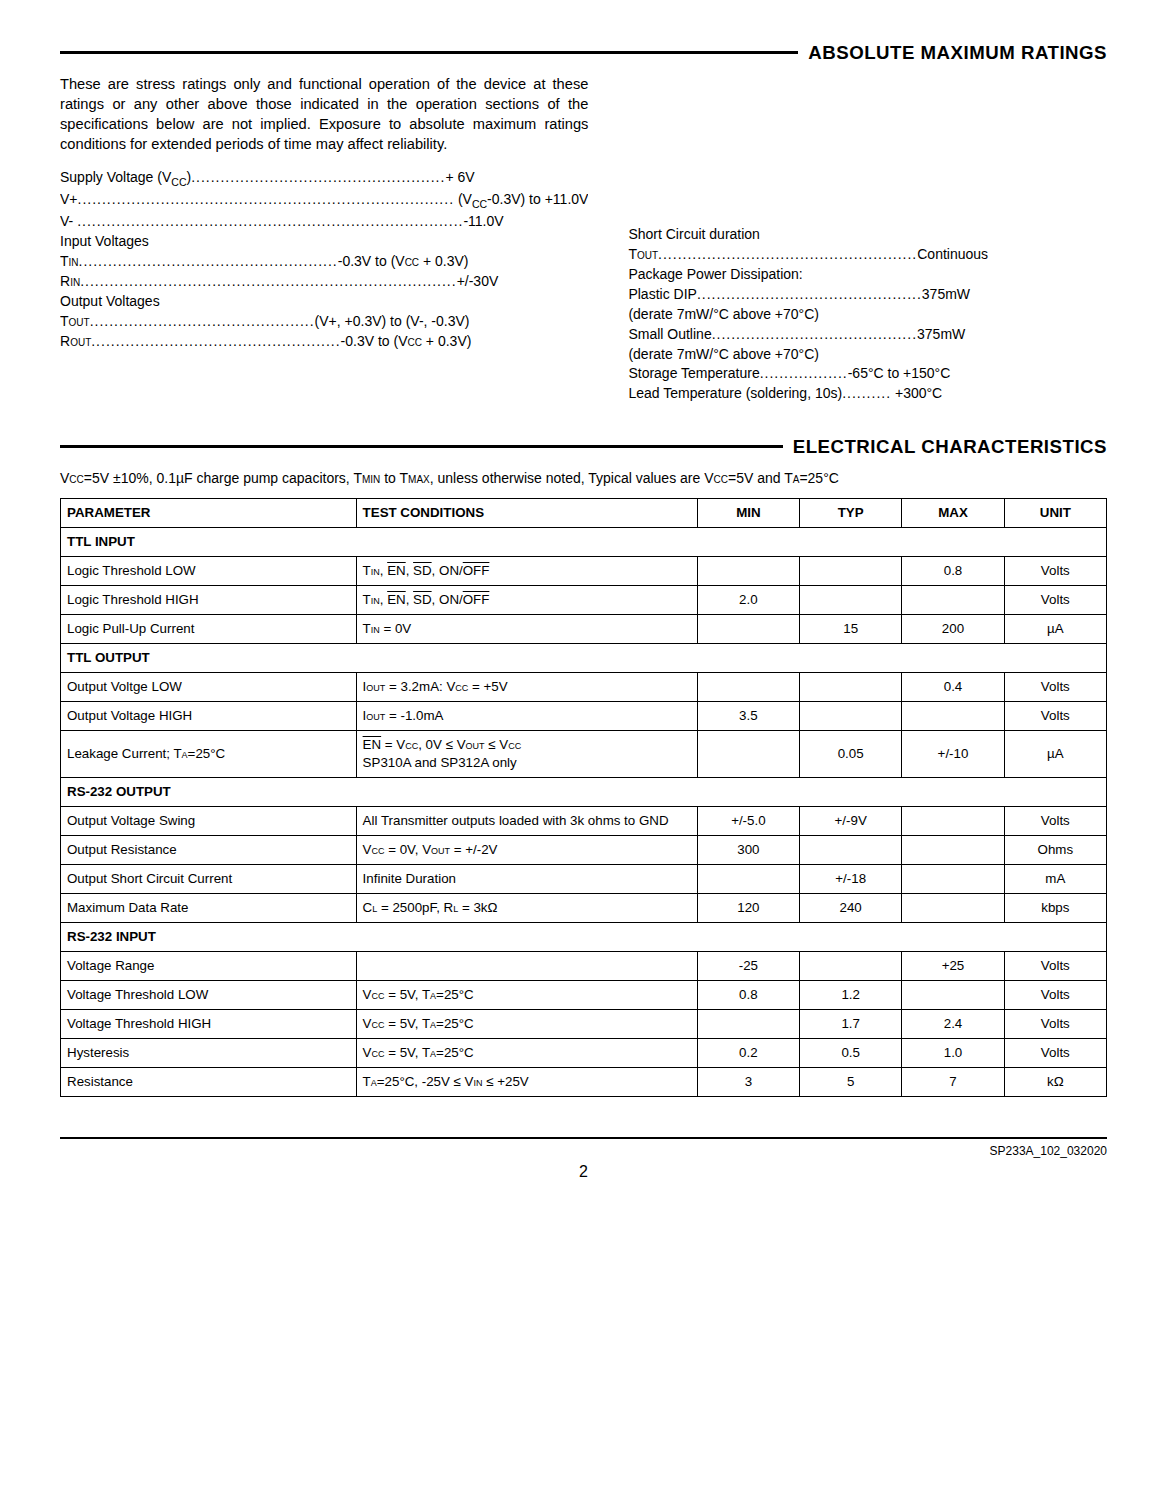ABSOLUTE MAXIMUM RATINGS
These are stress ratings only and functional operation of the device at these ratings or any other above those indicated in the operation sections of the specifications below are not implied. Exposure to absolute maximum ratings conditions for extended periods of time may affect reliability.
Supply Voltage (VCC)....................................................+ 6V
V+............................................................................. (VCC-0.3V) to +11.0V
V- ...............................................................................-11.0V
Input Voltages
Tin.....................................................-0.3V to (Vcc + 0.3V)
Rin.............................................................................+/-30V
Output Voltages
Tout..............................................(V+, +0.3V) to (V-, -0.3V)
Rout...................................................-0.3V to (Vcc + 0.3V)
Short Circuit duration
Tout..................................................... Continuous
Package Power Dissipation:
Plastic DIP.............................................. 375mW
(derate 7mW/°C above +70°C)
Small Outline.......................................... 375mW
(derate 7mW/°C above +70°C)
Storage Temperature..................-65°C to +150°C
Lead Temperature (soldering, 10s).......... +300°C
ELECTRICAL CHARACTERISTICS
Vcc=5V ±10%, 0.1µF charge pump capacitors, Tmin to Tmax, unless otherwise noted, Typical values are Vcc=5V and Ta=25°C
| PARAMETER | TEST CONDITIONS | MIN | TYP | MAX | UNIT |
| --- | --- | --- | --- | --- | --- |
| TTL INPUT |
| Logic Threshold LOW | T in , EN , SD , ON/ OFF | | | 0.8 | Volts |
| Logic Threshold HIGH | T in , EN , SD , ON/ OFF | 2.0 | | | Volts |
| Logic Pull-Up Current | T in = 0V | | 15 | 200 | µA |
| TTL OUTPUT |
| Output Voltge LOW | I out = 3.2mA: V cc = +5V | | | 0.4 | Volts |
| Output Voltage HIGH | I out = -1.0mA | 3.5 | | | Volts |
| Leakage Current; T a =25°C | EN = V cc , 0V ≤ V out ≤ V cc SP310A and SP312A only | | 0.05 | +/-10 | µA |
| RS-232 OUTPUT |
| Output Voltage Swing | All Transmitter outputs loaded with 3k ohms to GND | +/-5.0 | +/-9V | | Volts |
| Output Resistance | V cc = 0V, V out = +/-2V | 300 | | | Ohms |
| Output Short Circuit Current | Infinite Duration | | +/-18 | | mA |
| Maximum Data Rate | C l = 2500pF, R l = 3kΩ | 120 | 240 | | kbps |
| RS-232 INPUT |
| Voltage Range | | -25 | | +25 | Volts |
| Voltage Threshold LOW | V cc = 5V, T a =25°C | 0.8 | 1.2 | | Volts |
| Voltage Threshold HIGH | V cc = 5V, T a =25°C | | 1.7 | 2.4 | Volts |
| Hysteresis | V cc = 5V, T a =25°C | 0.2 | 0.5 | 1.0 | Volts |
| Resistance | T a =25°C, -25V ≤ V in ≤ +25V | 3 | 5 | 7 | kΩ |
SP233A_102_032020
2